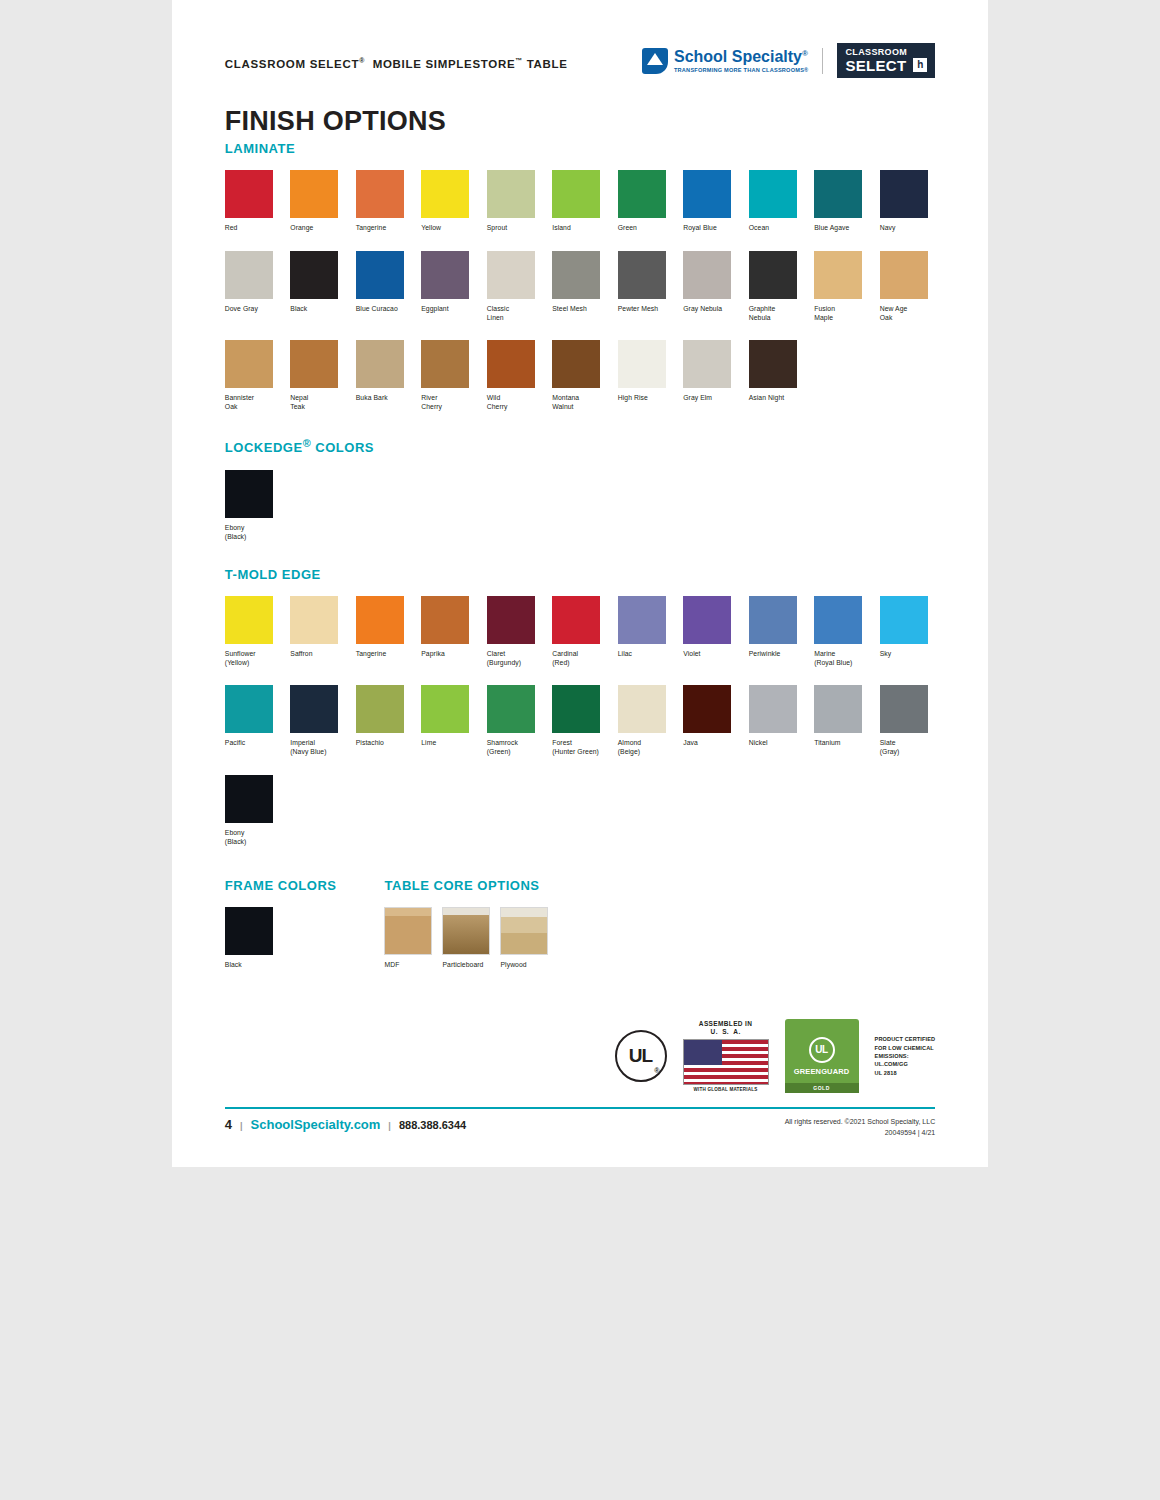CLASSROOM SELECT® MOBILE SIMPLESTORE™ TABLE
School Specialty®
TRANSFORMING MORE THAN CLASSROOMS®
CLASSROOM SELECT
h
FINISH OPTIONS
LAMINATE
Red
Orange
Tangerine
Yellow
Sprout
Island
Green
Royal Blue
Ocean
Blue Agave
Navy
Dove Gray
Black
Blue Curacao
Eggplant
Classic
Linen
Steel Mesh
Pewter Mesh
Gray Nebula
Graphite
Nebula
Fusion
Maple
New Age
Oak
Bannister
Oak
Nepal
Teak
Buka Bark
River
Cherry
Wild
Cherry
Montana
Walnut
High Rise
Gray Elm
Asian Night
LOCKEDGE® COLORS
Ebony
(Black)
T-MOLD EDGE
Sunflower
(Yellow)
Saffron
Tangerine
Paprika
Claret
(Burgundy)
Cardinal
(Red)
Lilac
Violet
Periwinkle
Marine
(Royal Blue)
Sky
Pacific
Imperial
(Navy Blue)
Pistachio
Lime
Shamrock
(Green)
Forest
(Hunter Green)
Almond
(Beige)
Java
Nickel
Titanium
Slate
(Gray)
Ebony
(Black)
FRAME COLORS
Black
TABLE CORE OPTIONS
MDF
Particleboard
Plywood
UL®
ASSEMBLED IN
U. S. A.
WITH GLOBAL MATERIALS
UL
GREENGUARD
GOLD
PRODUCT CERTIFIED
FOR LOW CHEMICAL
EMISSIONS:
UL.COM/GG
UL 2818
4 | SchoolSpecialty.com | 888.388.6344
All rights reserved. ©2021 School Specialty, LLC
20049594 | 4/21